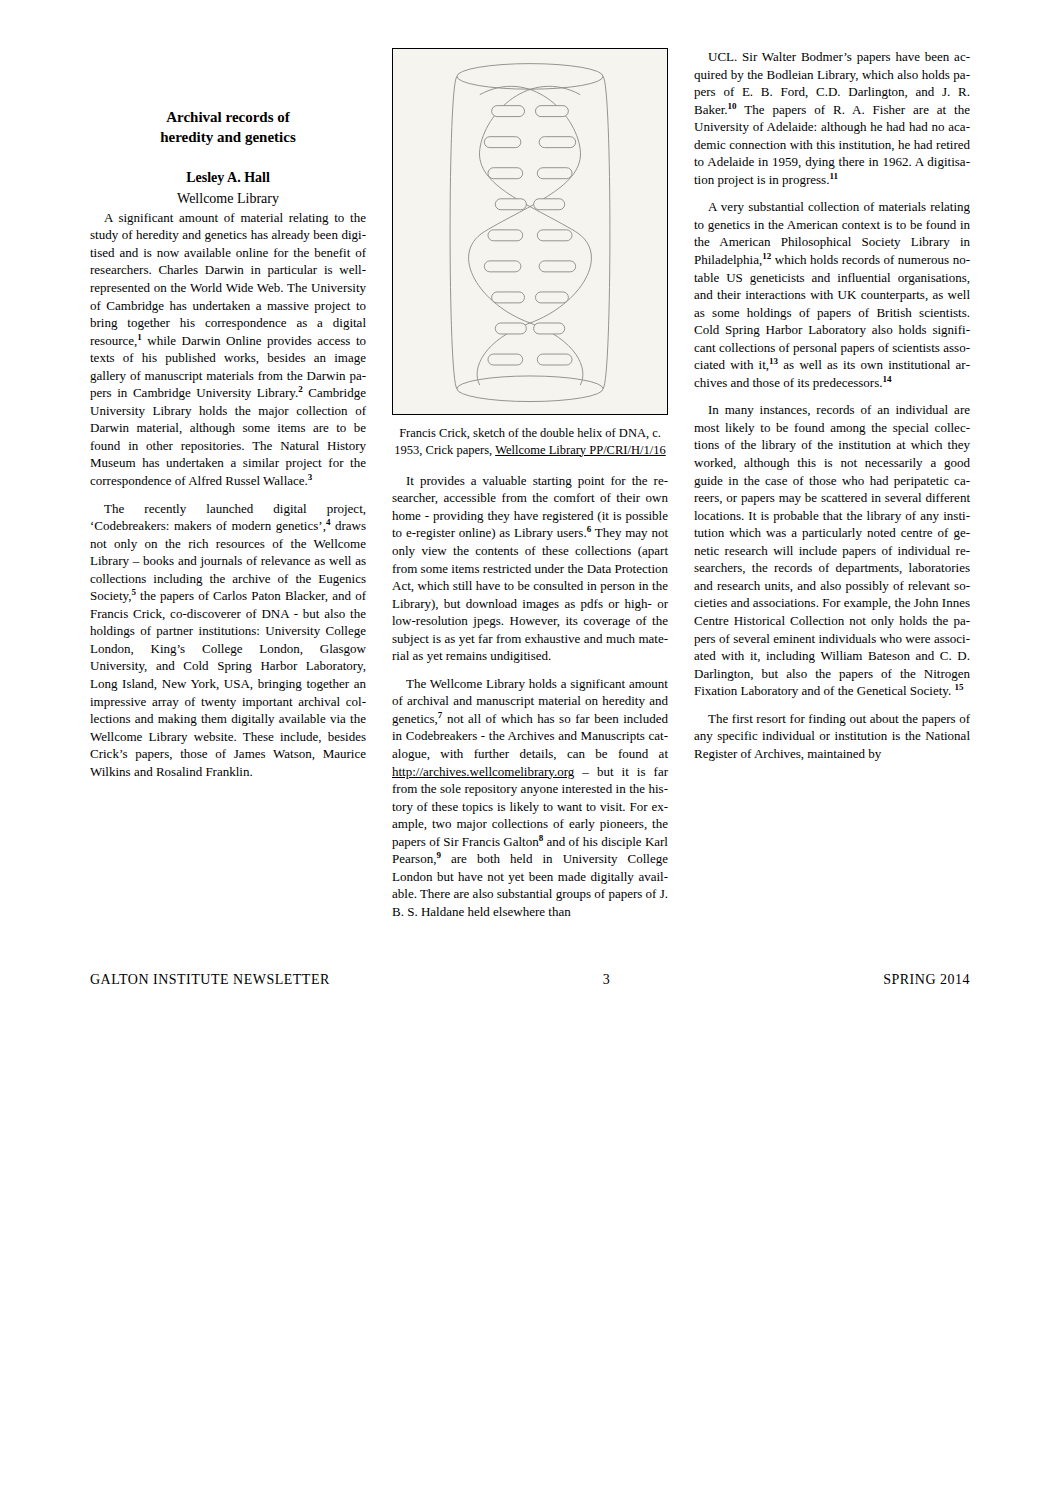Archival records of
heredity and genetics
Lesley A. Hall Wellcome Library
A significant amount of material relating to the study of heredity and genetics has already been digitised and is now available online for the benefit of researchers. Charles Darwin in particular is well-represented on the World Wide Web. The University of Cambridge has undertaken a massive project to bring together his correspondence as a digital resource,1 while Darwin Online provides access to texts of his published works, besides an image gallery of manuscript materials from the Darwin papers in Cambridge University Library.2 Cambridge University Library holds the major collection of Darwin material, although some items are to be found in other repositories. The Natural History Museum has undertaken a similar project for the correspondence of Alfred Russel Wallace.3
The recently launched digital project, ‘Codebreakers: makers of modern genetics’,4 draws not only on the rich resources of the Wellcome Library – books and journals of relevance as well as collections including the archive of the Eugenics Society,5 the papers of Carlos Paton Blacker, and of Francis Crick, co-discoverer of DNA - but also the holdings of partner institutions: University College London, King’s College London, Glasgow University, and Cold Spring Harbor Laboratory, Long Island, New York, USA, bringing together an impressive array of twenty important archival collections and making them digitally available via the Wellcome Library website. These include, besides Crick’s papers, those of James Watson, Maurice Wilkins and Rosalind Franklin.
Francis Crick, sketch of the double helix of DNA, c. 1953, Crick papers, Wellcome Library PP/CRI/H/1/16
It provides a valuable starting point for the researcher, accessible from the comfort of their own home - providing they have registered (it is possible to e-register online) as Library users.6 They may not only view the contents of these collections (apart from some items restricted under the Data Protection Act, which still have to be consulted in person in the Library), but download images as pdfs or high- or low-resolution jpegs. However, its coverage of the subject is as yet far from exhaustive and much material as yet remains undigitised.
The Wellcome Library holds a significant amount of archival and manuscript material on heredity and genetics,7 not all of which has so far been included in Codebreakers - the Archives and Manuscripts catalogue, with further details, can be found at http://archives.wellcomelibrary.org – but it is far from the sole repository anyone interested in the history of these topics is likely to want to visit. For example, two major collections of early pioneers, the papers of Sir Francis Galton8 and of his disciple Karl Pearson,9 are both held in University College London but have not yet been made digitally available. There are also substantial groups of papers of J. B. S. Haldane held elsewhere than
UCL. Sir Walter Bodmer’s papers have been acquired by the Bodleian Library, which also holds papers of E. B. Ford, C.D. Darlington, and J. R. Baker.10 The papers of R. A. Fisher are at the University of Adelaide: although he had had no academic connection with this institution, he had retired to Adelaide in 1959, dying there in 1962. A digitisation project is in progress.11
A very substantial collection of materials relating to genetics in the American context is to be found in the American Philosophical Society Library in Philadelphia,12 which holds records of numerous notable US geneticists and influential organisations, and their interactions with UK counterparts, as well as some holdings of papers of British scientists. Cold Spring Harbor Laboratory also holds significant collections of personal papers of scientists associated with it,13 as well as its own institutional archives and those of its predecessors.14
In many instances, records of an individual are most likely to be found among the special collections of the library of the institution at which they worked, although this is not necessarily a good guide in the case of those who had peripatetic careers, or papers may be scattered in several different locations. It is probable that the library of any institution which was a particularly noted centre of genetic research will include papers of individual researchers, the records of departments, laboratories and research units, and also possibly of relevant societies and associations. For example, the John Innes Centre Historical Collection not only holds the papers of several eminent individuals who were associated with it, including William Bateson and C. D. Darlington, but also the papers of the Nitrogen Fixation Laboratory and of the Genetical Society. 15
The first resort for finding out about the papers of any specific individual or institution is the National Register of Archives, maintained by
GALTON INSTITUTE NEWSLETTER
3
SPRING 2014